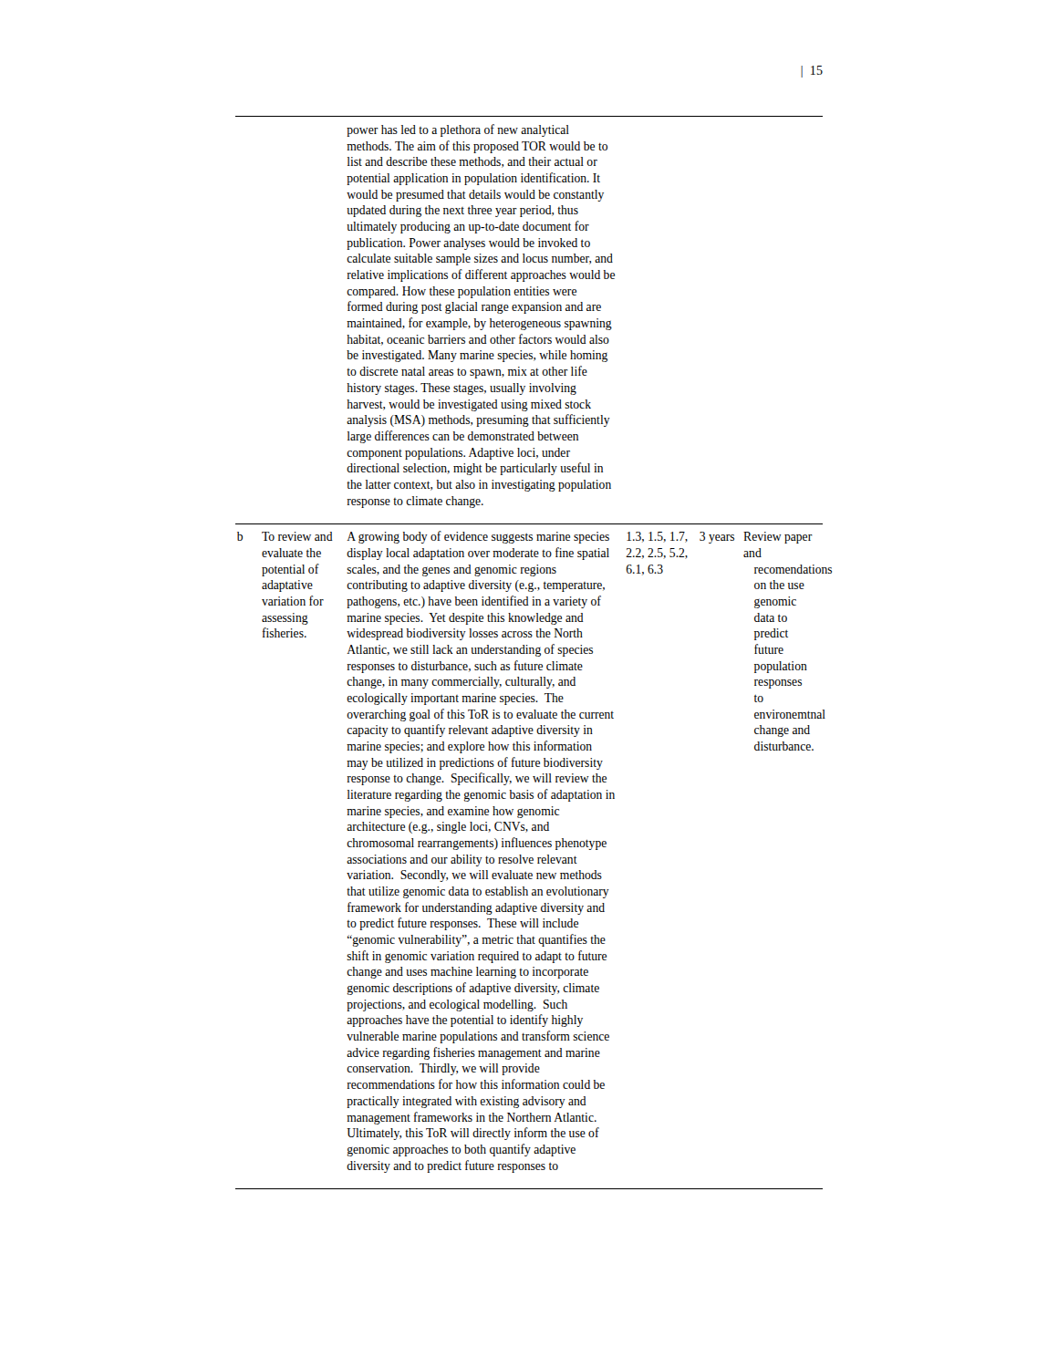|15
| | | power has led to a plethora of new analytical methods. The aim of this proposed TOR would be to list and describe these methods, and their actual or potential application in population identification. It would be presumed that details would be constantly updated during the next three year period, thus ultimately producing an up-to-date document for publication. Power analyses would be invoked to calculate suitable sample sizes and locus number, and relative implications of different approaches would be compared. How these population entities were formed during post glacial range expansion and are maintained, for example, by heterogeneous spawning habitat, oceanic barriers and other factors would also be investigated. Many marine species, while homing to discrete natal areas to spawn, mix at other life history stages. These stages, usually involving harvest, would be investigated using mixed stock analysis (MSA) methods, presuming that sufficiently large differences can be demonstrated between component populations. Adaptive loci, under directional selection, might be particularly useful in the latter context, but also in investigating population response to climate change. | | | |
| b | To review and evaluate the potential of adaptative variation for assessing fisheries. | A growing body of evidence suggests marine species display local adaptation over moderate to fine spatial scales, and the genes and genomic regions contributing to adaptive diversity (e.g., temperature, pathogens, etc.) have been identified in a variety of marine species. Yet despite this knowledge and widespread biodiversity losses across the North Atlantic, we still lack an understanding of species responses to disturbance, such as future climate change, in many commercially, culturally, and ecologically important marine species. The overarching goal of this ToR is to evaluate the current capacity to quantify relevant adaptive diversity in marine species; and explore how this information may be utilized in predictions of future biodiversity response to change. Specifically, we will review the literature regarding the genomic basis of adaptation in marine species, and examine how genomic architecture (e.g., single loci, CNVs, and chromosomal rearrangements) influences phenotype associations and our ability to resolve relevant variation. Secondly, we will evaluate new methods that utilize genomic data to establish an evolutionary framework for understanding adaptive diversity and to predict future responses. These will include “genomic vulnerability”, a metric that quantifies the shift in genomic variation required to adapt to future change and uses machine learning to incorporate genomic descriptions of adaptive diversity, climate projections, and ecological modelling. Such approaches have the potential to identify highly vulnerable marine populations and transform science advice regarding fisheries management and marine conservation. Thirdly, we will provide recommendations for how this information could be practically integrated with existing advisory and management frameworks in the Northern Atlantic. Ultimately, this ToR will directly inform the use of genomic approaches to both quantify adaptive diversity and to predict future responses to | 1.3, 1.5, 1.7, 2.2, 2.5, 5.2, 6.1, 6.3 | 3 years | Review paper and recomendations on the use genomic data to predict future population responses to environemtnal change and disturbance. |